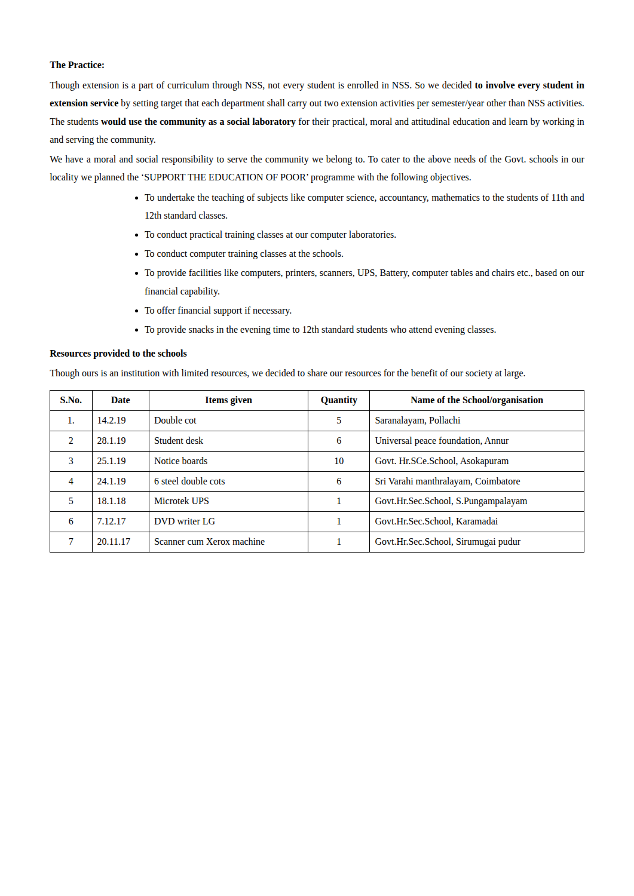The Practice:
Though extension is a part of curriculum through NSS, not every student is enrolled in NSS. So we decided to involve every student in extension service by setting target that each department shall carry out two extension activities per semester/year other than NSS activities. The students would use the community as a social laboratory for their practical, moral and attitudinal education and learn by working in and serving the community.
We have a moral and social responsibility to serve the community we belong to. To cater to the above needs of the Govt. schools in our locality we planned the ‘SUPPORT THE EDUCATION OF POOR’ programme with the following objectives.
To undertake the teaching of subjects like computer science, accountancy, mathematics to the students of 11th and 12th standard classes.
To conduct practical training classes at our computer laboratories.
To conduct computer training classes at the schools.
To provide facilities like computers, printers, scanners, UPS, Battery, computer tables and chairs etc., based on our financial capability.
To offer financial support if necessary.
To provide snacks in the evening time to 12th standard students who attend evening classes.
Resources provided to the schools
Though ours is an institution with limited resources, we decided to share our resources for the benefit of our society at large.
| S.No. | Date | Items given | Quantity | Name of the School/organisation |
| --- | --- | --- | --- | --- |
| 1. | 14.2.19 | Double cot | 5 | Saranalayam, Pollachi |
| 2 | 28.1.19 | Student desk | 6 | Universal peace foundation, Annur |
| 3 | 25.1.19 | Notice boards | 10 | Govt. Hr.SCe.School, Asokapuram |
| 4 | 24.1.19 | 6 steel double cots | 6 | Sri Varahi manthralayam, Coimbatore |
| 5 | 18.1.18 | Microtek UPS | 1 | Govt.Hr.Sec.School, S.Pungampalayam |
| 6 | 7.12.17 | DVD writer LG | 1 | Govt.Hr.Sec.School, Karamadai |
| 7 | 20.11.17 | Scanner cum Xerox machine | 1 | Govt.Hr.Sec.School, Sirumugai pudur |